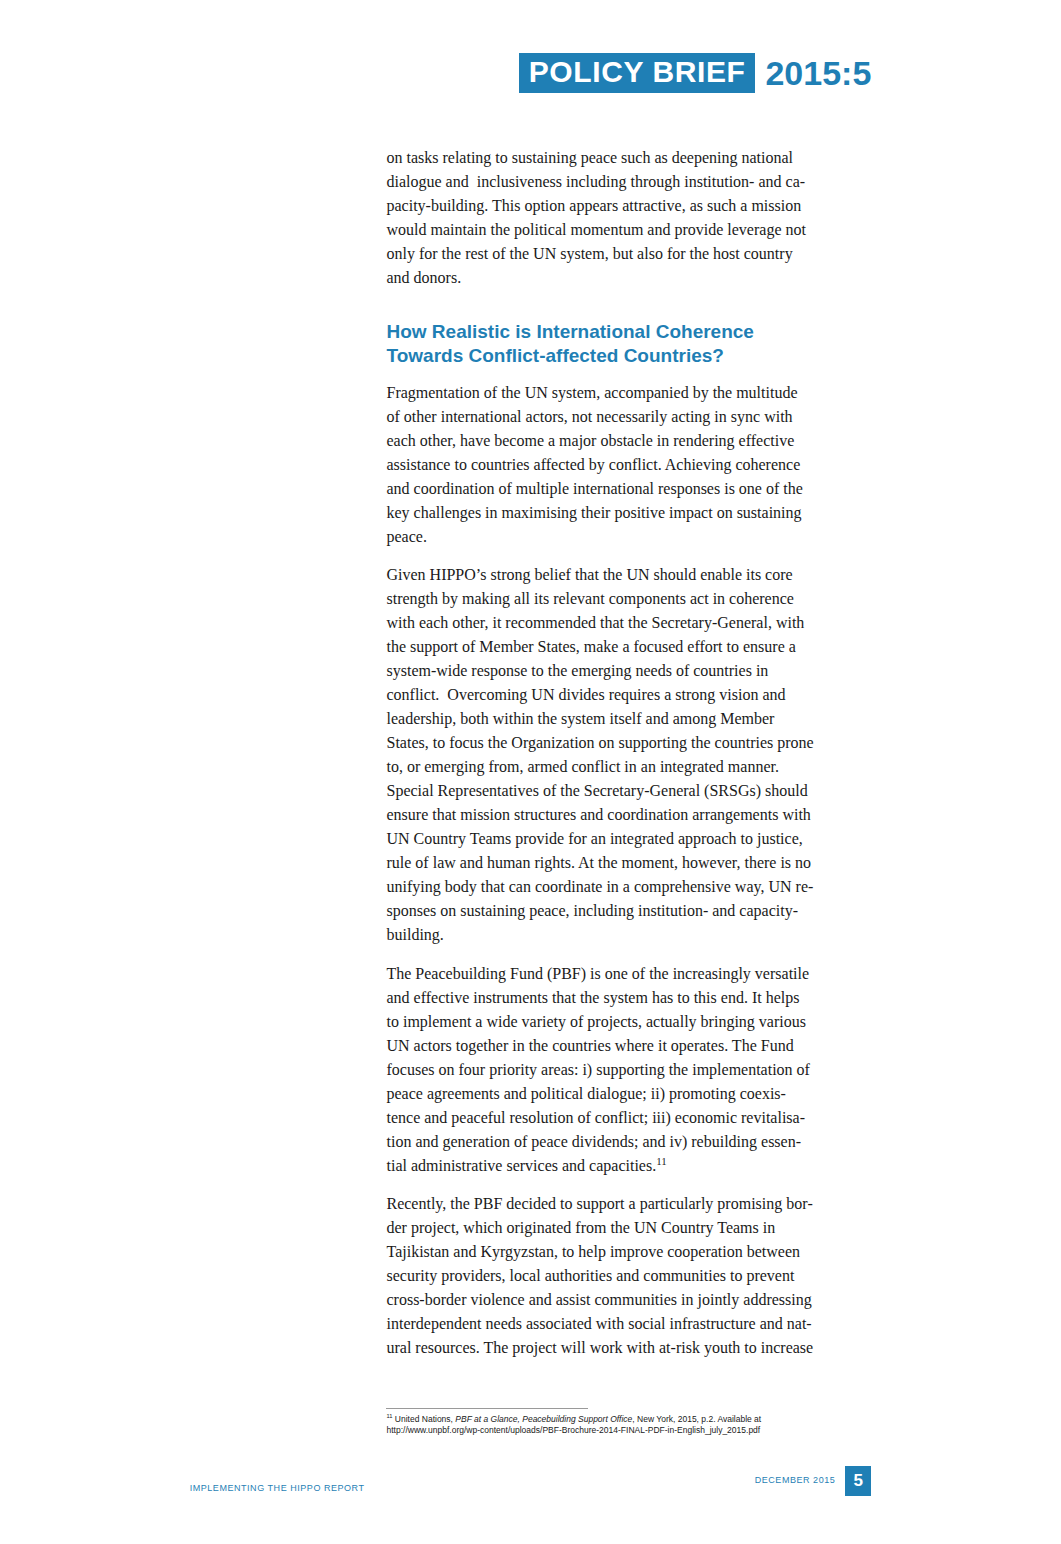POLICY BRIEF 2015:5
on tasks relating to sustaining peace such as deepening national dialogue and inclusiveness including through institution- and capacity-building. This option appears attractive, as such a mission would maintain the political momentum and provide leverage not only for the rest of the UN system, but also for the host country and donors.
How Realistic is International Coherence Towards Conflict-affected Countries?
Fragmentation of the UN system, accompanied by the multitude of other international actors, not necessarily acting in sync with each other, have become a major obstacle in rendering effective assistance to countries affected by conflict. Achieving coherence and coordination of multiple international responses is one of the key challenges in maximising their positive impact on sustaining peace.
Given HIPPO’s strong belief that the UN should enable its core strength by making all its relevant components act in coherence with each other, it recommended that the Secretary-General, with the support of Member States, make a focused effort to ensure a system-wide response to the emerging needs of countries in conflict. Overcoming UN divides requires a strong vision and leadership, both within the system itself and among Member States, to focus the Organization on supporting the countries prone to, or emerging from, armed conflict in an integrated manner. Special Representatives of the Secretary-General (SRSGs) should ensure that mission structures and coordination arrangements with UN Country Teams provide for an integrated approach to justice, rule of law and human rights. At the moment, however, there is no unifying body that can coordinate in a comprehensive way, UN responses on sustaining peace, including institution- and capacity-building.
The Peacebuilding Fund (PBF) is one of the increasingly versatile and effective instruments that the system has to this end. It helps to implement a wide variety of projects, actually bringing various UN actors together in the countries where it operates. The Fund focuses on four priority areas: i) supporting the implementation of peace agreements and political dialogue; ii) promoting coexistence and peaceful resolution of conflict; iii) economic revitalisation and generation of peace dividends; and iv) rebuilding essential administrative services and capacities.11
Recently, the PBF decided to support a particularly promising border project, which originated from the UN Country Teams in Tajikistan and Kyrgyzstan, to help improve cooperation between security providers, local authorities and communities to prevent cross-border violence and assist communities in jointly addressing interdependent needs associated with social infrastructure and natural resources. The project will work with at-risk youth to increase
11 United Nations, PBF at a Glance, Peacebuilding Support Office, New York, 2015, p.2. Available at http://www.unpbf.org/wp-content/uploads/PBF-Brochure-2014-FINAL-PDF-in-English_july_2015.pdf
Implementing the HIPPO Report
December 2015 5